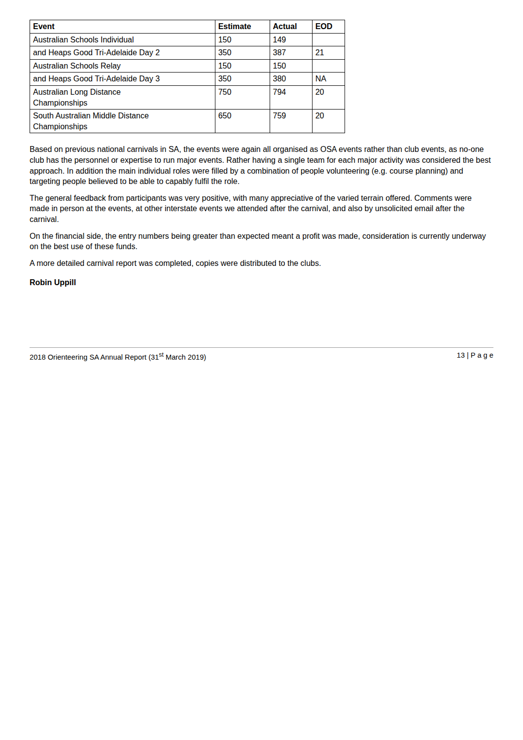| Event | Estimate | Actual | EOD |
| --- | --- | --- | --- |
| Australian Schools Individual | 150 | 149 | |
| and Heaps Good Tri-Adelaide Day 2 | 350 | 387 | 21 |
| Australian Schools Relay | 150 | 150 | |
| and Heaps Good Tri-Adelaide Day 3 | 350 | 380 | NA |
| Australian Long Distance Championships | 750 | 794 | 20 |
| South Australian Middle Distance Championships | 650 | 759 | 20 |
Based on previous national carnivals in SA, the events were again all organised as OSA events rather than club events, as no-one club has the personnel or expertise to run major events. Rather having a single team for each major activity was considered the best approach. In addition the main individual roles were filled by a combination of people volunteering (e.g. course planning) and targeting people believed to be able to capably fulfil the role.
The general feedback from participants was very positive, with many appreciative of the varied terrain offered. Comments were made in person at the events, at other interstate events we attended after the carnival, and also by unsolicited email after the carnival.
On the financial side, the entry numbers being greater than expected meant a profit was made, consideration is currently underway on the best use of these funds.
A more detailed carnival report was completed, copies were distributed to the clubs.
Robin Uppill
2018 Orienteering SA Annual Report (31st March 2019) 13 | P a g e